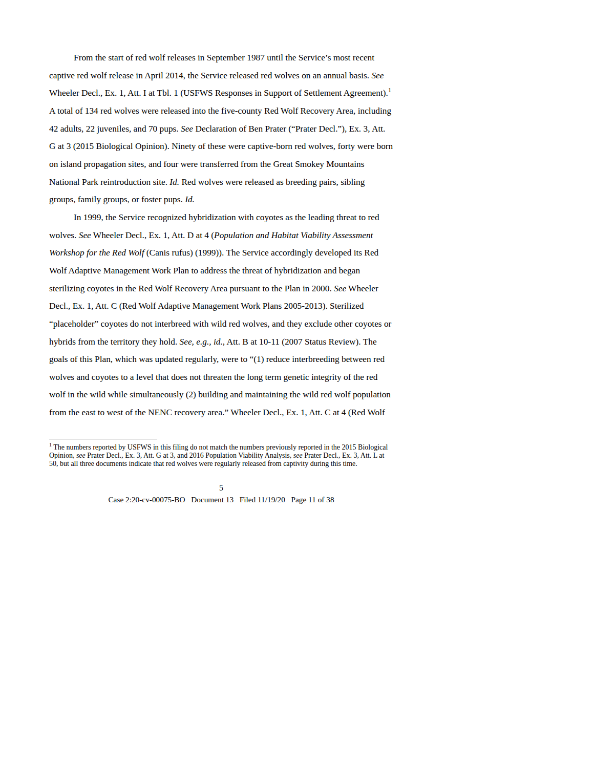From the start of red wolf releases in September 1987 until the Service’s most recent captive red wolf release in April 2014, the Service released red wolves on an annual basis. See Wheeler Decl., Ex. 1, Att. I at Tbl. 1 (USFWS Responses in Support of Settlement Agreement).1 A total of 134 red wolves were released into the five-county Red Wolf Recovery Area, including 42 adults, 22 juveniles, and 70 pups. See Declaration of Ben Prater (“Prater Decl.”), Ex. 3, Att. G at 3 (2015 Biological Opinion). Ninety of these were captive-born red wolves, forty were born on island propagation sites, and four were transferred from the Great Smokey Mountains National Park reintroduction site. Id. Red wolves were released as breeding pairs, sibling groups, family groups, or foster pups. Id.
In 1999, the Service recognized hybridization with coyotes as the leading threat to red wolves. See Wheeler Decl., Ex. 1, Att. D at 4 (Population and Habitat Viability Assessment Workshop for the Red Wolf (Canis rufus) (1999)). The Service accordingly developed its Red Wolf Adaptive Management Work Plan to address the threat of hybridization and began sterilizing coyotes in the Red Wolf Recovery Area pursuant to the Plan in 2000. See Wheeler Decl., Ex. 1, Att. C (Red Wolf Adaptive Management Work Plans 2005-2013). Sterilized “placeholder” coyotes do not interbreed with wild red wolves, and they exclude other coyotes or hybrids from the territory they hold. See, e.g., id., Att. B at 10-11 (2007 Status Review). The goals of this Plan, which was updated regularly, were to “(1) reduce interbreeding between red wolves and coyotes to a level that does not threaten the long term genetic integrity of the red wolf in the wild while simultaneously (2) building and maintaining the wild red wolf population from the east to west of the NENC recovery area.” Wheeler Decl., Ex. 1, Att. C at 4 (Red Wolf
1 The numbers reported by USFWS in this filing do not match the numbers previously reported in the 2015 Biological Opinion, see Prater Decl., Ex. 3, Att. G at 3, and 2016 Population Viability Analysis, see Prater Decl., Ex. 3, Att. L at 50, but all three documents indicate that red wolves were regularly released from captivity during this time.
5
Case 2:20-cv-00075-BO Document 13 Filed 11/19/20 Page 11 of 38